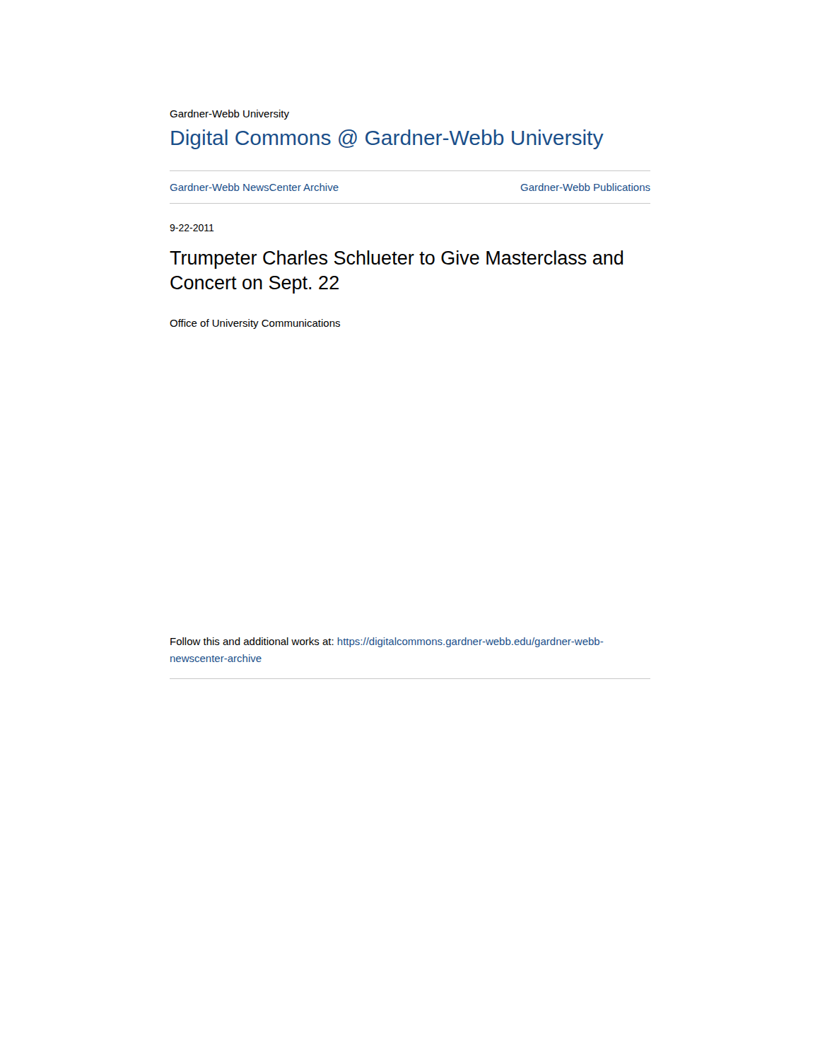Gardner-Webb University
Digital Commons @ Gardner-Webb University
Gardner-Webb NewsCenter Archive Gardner-Webb Publications
9-22-2011
Trumpeter Charles Schlueter to Give Masterclass and Concert on Sept. 22
Office of University Communications
Follow this and additional works at: https://digitalcommons.gardner-webb.edu/gardner-webb-newscenter-archive